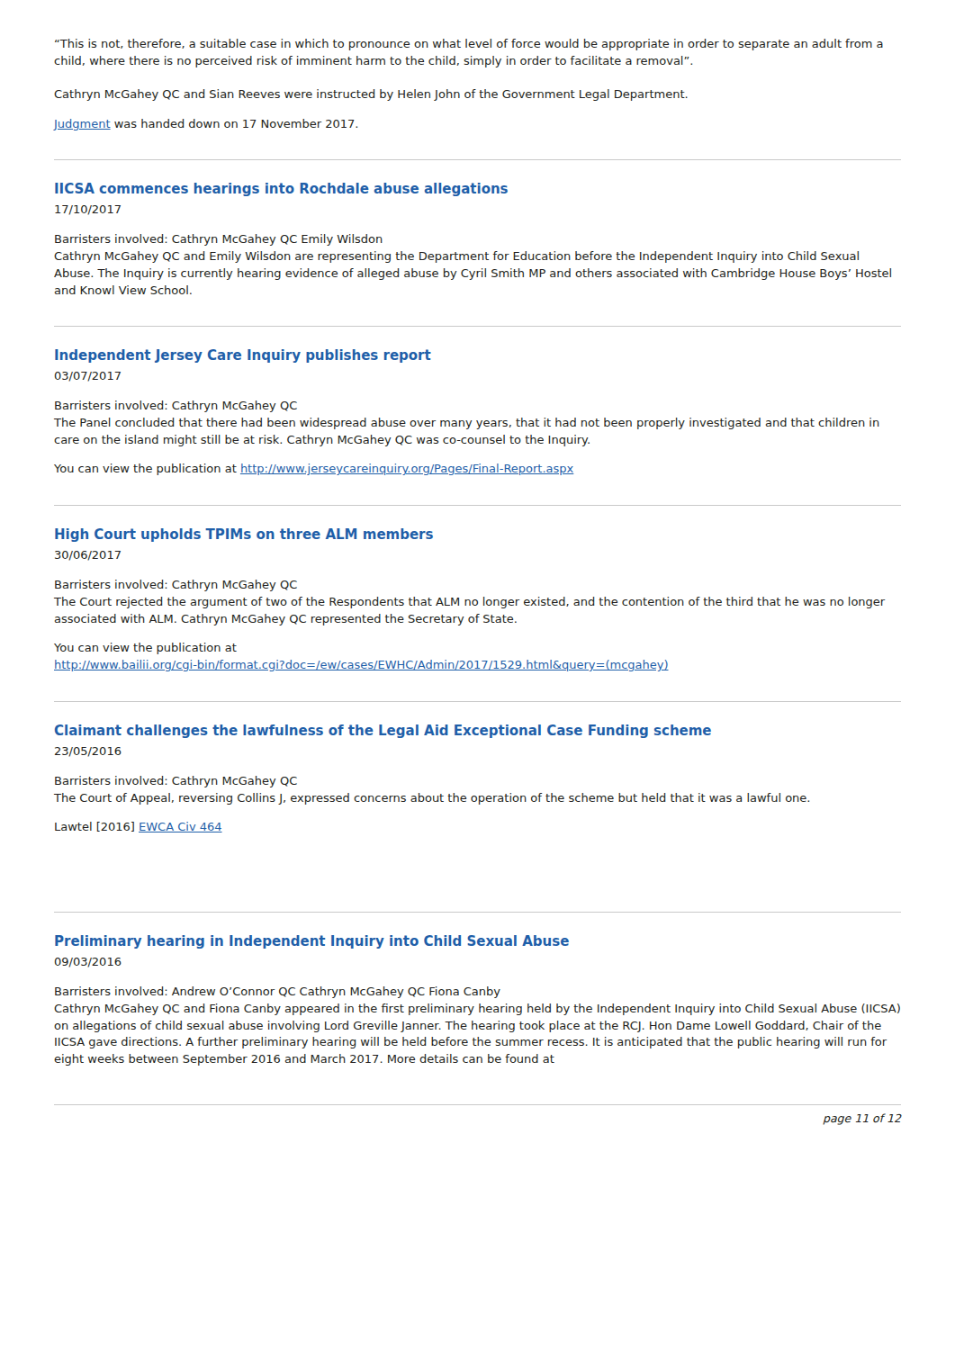“This is not, therefore, a suitable case in which to pronounce on what level of force would be appropriate in order to separate an adult from a child, where there is no perceived risk of imminent harm to the child, simply in order to facilitate a removal”.
Cathryn McGahey QC and Sian Reeves were instructed by Helen John of the Government Legal Department.
Judgment was handed down on 17 November 2017.
IICSA commences hearings into Rochdale abuse allegations
17/10/2017
Barristers involved: Cathryn McGahey QC Emily Wilsdon
Cathryn McGahey QC and Emily Wilsdon are representing the Department for Education before the Independent Inquiry into Child Sexual Abuse. The Inquiry is currently hearing evidence of alleged abuse by Cyril Smith MP and others associated with Cambridge House Boys’ Hostel and Knowl View School.
Independent Jersey Care Inquiry publishes report
03/07/2017
Barristers involved: Cathryn McGahey QC
The Panel concluded that there had been widespread abuse over many years, that it had not been properly investigated and that children in care on the island might still be at risk. Cathryn McGahey QC was co-counsel to the Inquiry.
You can view the publication at http://www.jerseycareinquiry.org/Pages/Final-Report.aspx
High Court upholds TPIMs on three ALM members
30/06/2017
Barristers involved: Cathryn McGahey QC
The Court rejected the argument of two of the Respondents that ALM no longer existed, and the contention of the third that he was no longer associated with ALM. Cathryn McGahey QC represented the Secretary of State.
You can view the publication at
http://www.bailii.org/cgi-bin/format.cgi?doc=/ew/cases/EWHC/Admin/2017/1529.html&query=(mcgahey)
Claimant challenges the lawfulness of the Legal Aid Exceptional Case Funding scheme
23/05/2016
Barristers involved: Cathryn McGahey QC
The Court of Appeal, reversing Collins J, expressed concerns about the operation of the scheme but held that it was a lawful one.
Lawtel [2016] EWCA Civ 464
Preliminary hearing in Independent Inquiry into Child Sexual Abuse
09/03/2016
Barristers involved: Andrew O’Connor QC Cathryn McGahey QC Fiona Canby
Cathryn McGahey QC and Fiona Canby appeared in the first preliminary hearing held by the Independent Inquiry into Child Sexual Abuse (IICSA) on allegations of child sexual abuse involving Lord Greville Janner. The hearing took place at the RCJ. Hon Dame Lowell Goddard, Chair of the IICSA gave directions. A further preliminary hearing will be held before the summer recess. It is anticipated that the public hearing will run for eight weeks between September 2016 and March 2017. More details can be found at
page 11 of 12